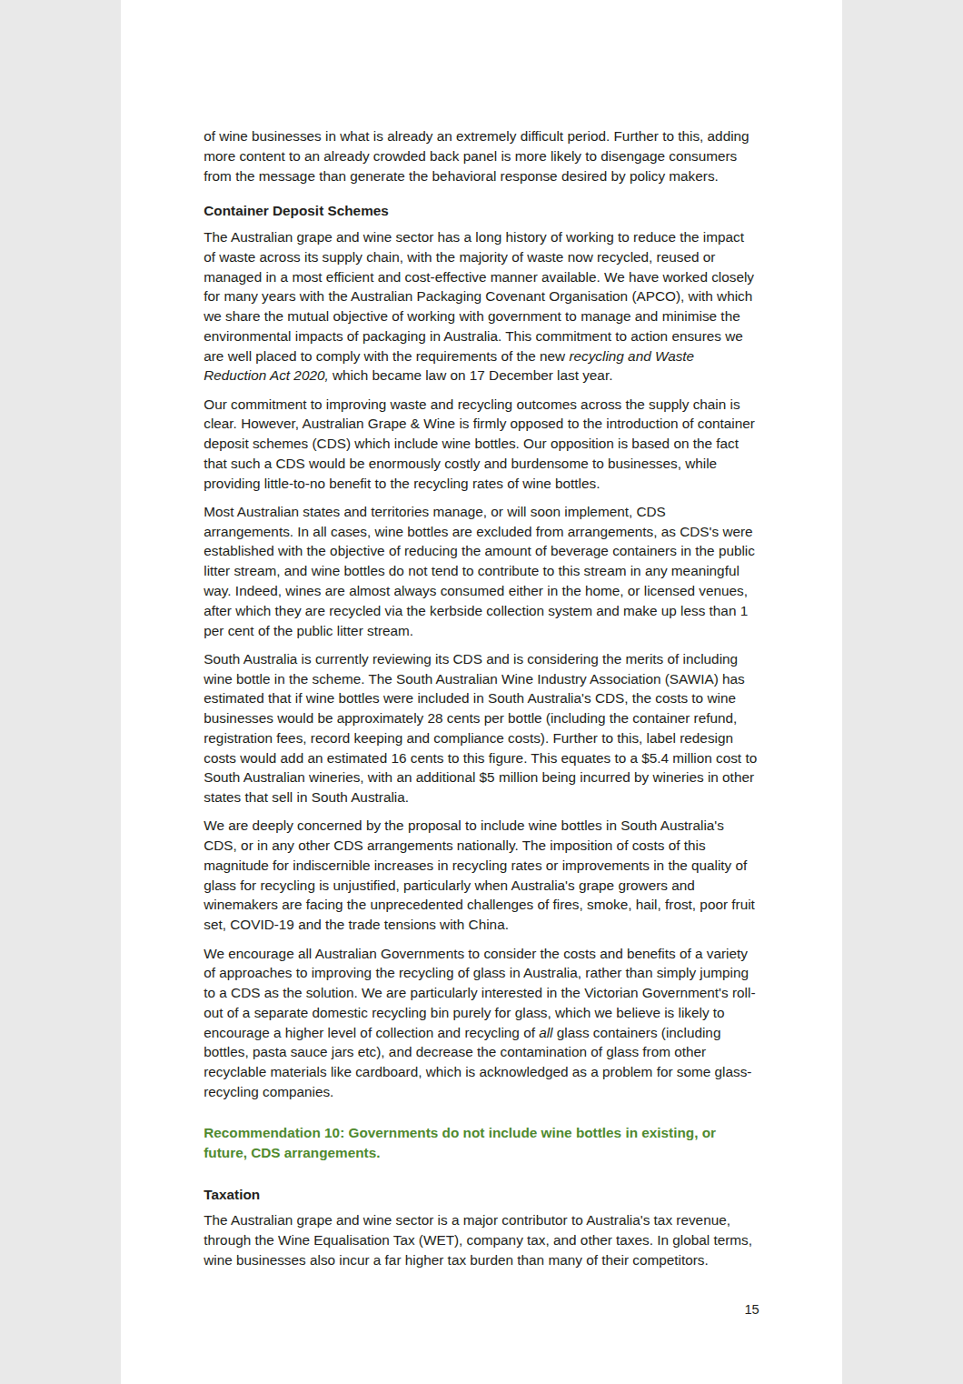of wine businesses in what is already an extremely difficult period. Further to this, adding more content to an already crowded back panel is more likely to disengage consumers from the message than generate the behavioral response desired by policy makers.
Container Deposit Schemes
The Australian grape and wine sector has a long history of working to reduce the impact of waste across its supply chain, with the majority of waste now recycled, reused or managed in a most efficient and cost-effective manner available. We have worked closely for many years with the Australian Packaging Covenant Organisation (APCO), with which we share the mutual objective of working with government to manage and minimise the environmental impacts of packaging in Australia. This commitment to action ensures we are well placed to comply with the requirements of the new recycling and Waste Reduction Act 2020, which became law on 17 December last year.
Our commitment to improving waste and recycling outcomes across the supply chain is clear. However, Australian Grape & Wine is firmly opposed to the introduction of container deposit schemes (CDS) which include wine bottles. Our opposition is based on the fact that such a CDS would be enormously costly and burdensome to businesses, while providing little-to-no benefit to the recycling rates of wine bottles.
Most Australian states and territories manage, or will soon implement, CDS arrangements. In all cases, wine bottles are excluded from arrangements, as CDS's were established with the objective of reducing the amount of beverage containers in the public litter stream, and wine bottles do not tend to contribute to this stream in any meaningful way. Indeed, wines are almost always consumed either in the home, or licensed venues, after which they are recycled via the kerbside collection system and make up less than 1 per cent of the public litter stream.
South Australia is currently reviewing its CDS and is considering the merits of including wine bottle in the scheme. The South Australian Wine Industry Association (SAWIA) has estimated that if wine bottles were included in South Australia's CDS, the costs to wine businesses would be approximately 28 cents per bottle (including the container refund, registration fees, record keeping and compliance costs). Further to this, label redesign costs would add an estimated 16 cents to this figure. This equates to a $5.4 million cost to South Australian wineries, with an additional $5 million being incurred by wineries in other states that sell in South Australia.
We are deeply concerned by the proposal to include wine bottles in South Australia's CDS, or in any other CDS arrangements nationally. The imposition of costs of this magnitude for indiscernible increases in recycling rates or improvements in the quality of glass for recycling is unjustified, particularly when Australia's grape growers and winemakers are facing the unprecedented challenges of fires, smoke, hail, frost, poor fruit set, COVID-19 and the trade tensions with China.
We encourage all Australian Governments to consider the costs and benefits of a variety of approaches to improving the recycling of glass in Australia, rather than simply jumping to a CDS as the solution. We are particularly interested in the Victorian Government's roll-out of a separate domestic recycling bin purely for glass, which we believe is likely to encourage a higher level of collection and recycling of all glass containers (including bottles, pasta sauce jars etc), and decrease the contamination of glass from other recyclable materials like cardboard, which is acknowledged as a problem for some glass-recycling companies.
Recommendation 10: Governments do not include wine bottles in existing, or future, CDS arrangements.
Taxation
The Australian grape and wine sector is a major contributor to Australia's tax revenue, through the Wine Equalisation Tax (WET), company tax, and other taxes. In global terms, wine businesses also incur a far higher tax burden than many of their competitors.
15